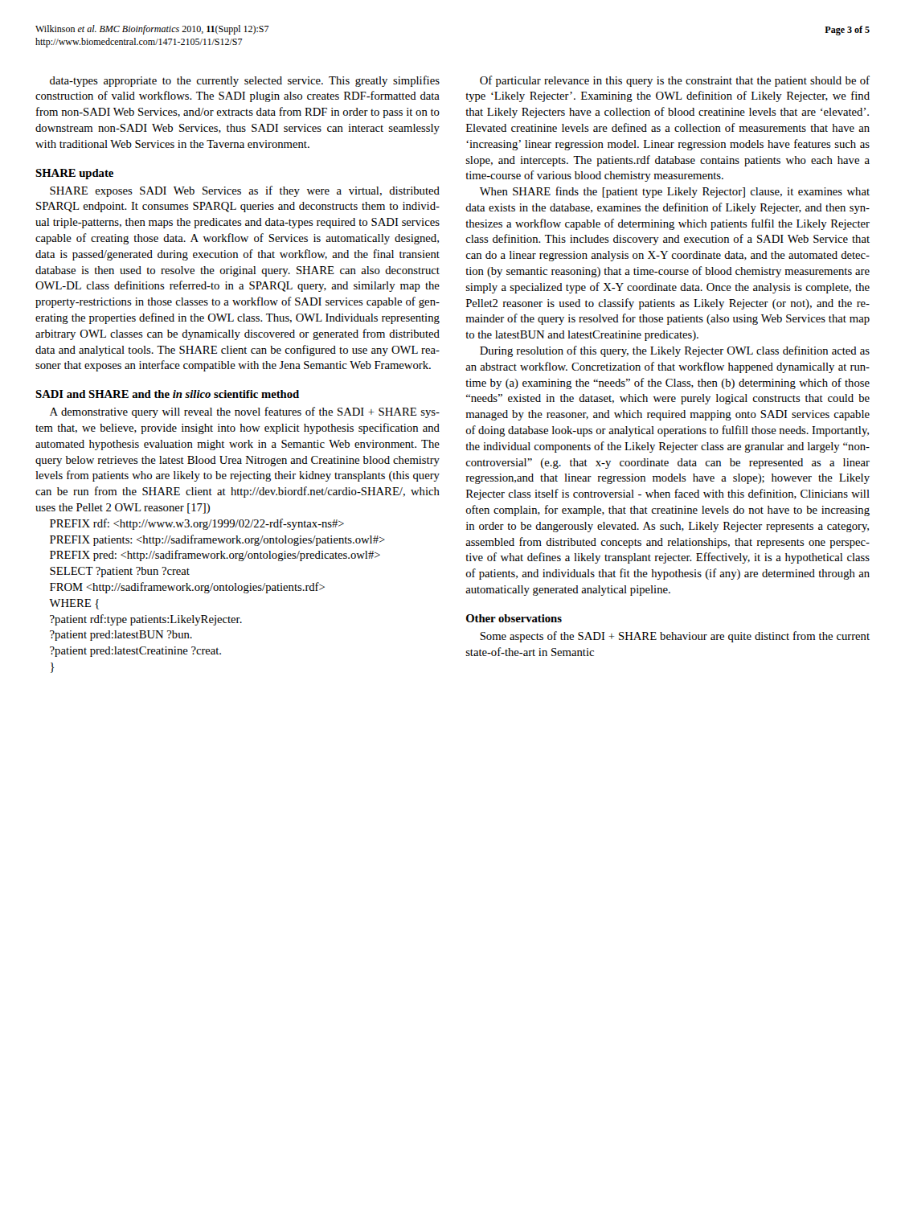Wilkinson et al. BMC Bioinformatics 2010, 11(Suppl 12):S7
http://www.biomedcentral.com/1471-2105/11/S12/S7
Page 3 of 5
data-types appropriate to the currently selected service. This greatly simplifies construction of valid workflows. The SADI plugin also creates RDF-formatted data from non-SADI Web Services, and/or extracts data from RDF in order to pass it on to downstream non-SADI Web Services, thus SADI services can interact seamlessly with traditional Web Services in the Taverna environment.
SHARE update
SHARE exposes SADI Web Services as if they were a virtual, distributed SPARQL endpoint. It consumes SPARQL queries and deconstructs them to individual triple-patterns, then maps the predicates and data-types required to SADI services capable of creating those data. A workflow of Services is automatically designed, data is passed/generated during execution of that workflow, and the final transient database is then used to resolve the original query. SHARE can also deconstruct OWL-DL class definitions referred-to in a SPARQL query, and similarly map the property-restrictions in those classes to a workflow of SADI services capable of generating the properties defined in the OWL class. Thus, OWL Individuals representing arbitrary OWL classes can be dynamically discovered or generated from distributed data and analytical tools. The SHARE client can be configured to use any OWL reasoner that exposes an interface compatible with the Jena Semantic Web Framework.
SADI and SHARE and the in silico scientific method
A demonstrative query will reveal the novel features of the SADI + SHARE system that, we believe, provide insight into how explicit hypothesis specification and automated hypothesis evaluation might work in a Semantic Web environment. The query below retrieves the latest Blood Urea Nitrogen and Creatinine blood chemistry levels from patients who are likely to be rejecting their kidney transplants (this query can be run from the SHARE client at http://dev.biordf.net/cardio-SHARE/, which uses the Pellet 2 OWL reasoner [17])
PREFIX rdf: <http://www.w3.org/1999/02/22-rdf-syntax-ns#>
PREFIX patients: <http://sadiframework.org/ontologies/patients.owl#>
PREFIX pred: <http://sadiframework.org/ontologies/predicates.owl#>
SELECT ?patient ?bun ?creat
FROM <http://sadiframework.org/ontologies/patients.rdf>
WHERE {
?patient rdf:type patients:LikelyRejecter.
?patient pred:latestBUN ?bun.
?patient pred:latestCreatinine ?creat.
}
Of particular relevance in this query is the constraint that the patient should be of type ‘Likely Rejecter’. Examining the OWL definition of Likely Rejecter, we find that Likely Rejecters have a collection of blood creatinine levels that are ‘elevated’. Elevated creatinine levels are defined as a collection of measurements that have an ‘increasing’ linear regression model. Linear regression models have features such as slope, and intercepts. The patients.rdf database contains patients who each have a time-course of various blood chemistry measurements.
When SHARE finds the [patient type Likely Rejector] clause, it examines what data exists in the database, examines the definition of Likely Rejecter, and then synthesizes a workflow capable of determining which patients fulfil the Likely Rejecter class definition. This includes discovery and execution of a SADI Web Service that can do a linear regression analysis on X-Y coordinate data, and the automated detection (by semantic reasoning) that a time-course of blood chemistry measurements are simply a specialized type of X-Y coordinate data. Once the analysis is complete, the Pellet2 reasoner is used to classify patients as Likely Rejecter (or not), and the remainder of the query is resolved for those patients (also using Web Services that map to the latestBUN and latestCreatinine predicates).
During resolution of this query, the Likely Rejecter OWL class definition acted as an abstract workflow. Concretization of that workflow happened dynamically at run-time by (a) examining the “needs” of the Class, then (b) determining which of those “needs” existed in the dataset, which were purely logical constructs that could be managed by the reasoner, and which required mapping onto SADI services capable of doing database look-ups or analytical operations to fulfill those needs. Importantly, the individual components of the Likely Rejecter class are granular and largely “non-controversial” (e.g. that x-y coordinate data can be represented as a linear regression,and that linear regression models have a slope); however the Likely Rejecter class itself is controversial - when faced with this definition, Clinicians will often complain, for example, that that creatinine levels do not have to be increasing in order to be dangerously elevated. As such, Likely Rejecter represents a category, assembled from distributed concepts and relationships, that represents one perspective of what defines a likely transplant rejecter. Effectively, it is a hypothetical class of patients, and individuals that fit the hypothesis (if any) are determined through an automatically generated analytical pipeline.
Other observations
Some aspects of the SADI + SHARE behaviour are quite distinct from the current state-of-the-art in Semantic